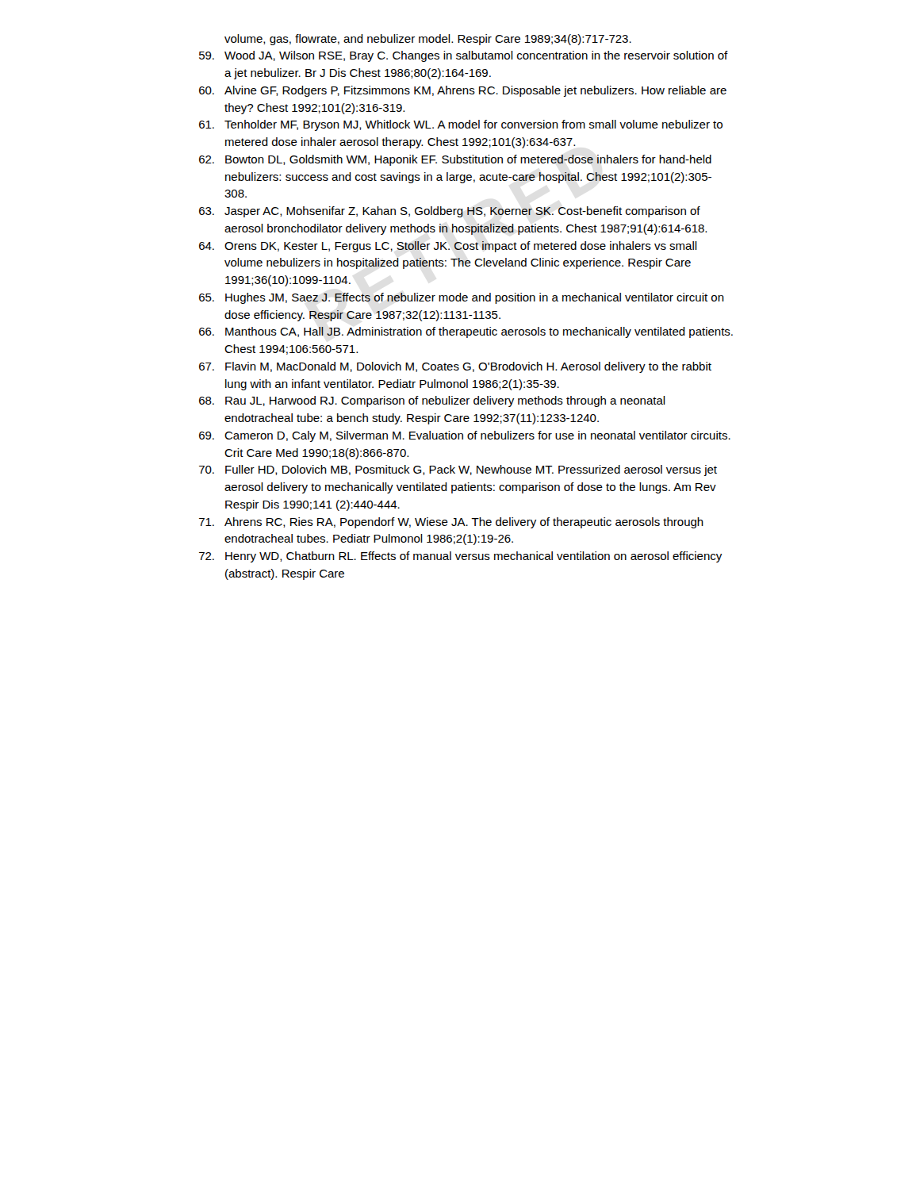RETIRED
volume, gas, flowrate, and nebulizer model. Respir Care 1989;34(8):717-723.
59. Wood JA, Wilson RSE, Bray C. Changes in salbutamol concentration in the reservoir solution of a jet nebulizer. Br J Dis Chest 1986;80(2):164-169.
60. Alvine GF, Rodgers P, Fitzsimmons KM, Ahrens RC. Disposable jet nebulizers. How reliable are they? Chest 1992;101(2):316-319.
61. Tenholder MF, Bryson MJ, Whitlock WL. A model for conversion from small volume nebulizer to metered dose inhaler aerosol therapy. Chest 1992;101(3):634-637.
62. Bowton DL, Goldsmith WM, Haponik EF. Substitution of metered-dose inhalers for hand-held nebulizers: success and cost savings in a large, acute-care hospital. Chest 1992;101(2):305-308.
63. Jasper AC, Mohsenifar Z, Kahan S, Goldberg HS, Koerner SK. Cost-benefit comparison of aerosol bronchodilator delivery methods in hospitalized patients. Chest 1987;91(4):614-618.
64. Orens DK, Kester L, Fergus LC, Stoller JK. Cost impact of metered dose inhalers vs small volume nebulizers in hospitalized patients: The Cleveland Clinic experience. Respir Care 1991;36(10):1099-1104.
65. Hughes JM, Saez J. Effects of nebulizer mode and position in a mechanical ventilator circuit on dose efficiency. Respir Care 1987;32(12):1131-1135.
66. Manthous CA, Hall JB. Administration of therapeutic aerosols to mechanically ventilated patients. Chest 1994;106:560-571.
67. Flavin M, MacDonald M, Dolovich M, Coates G, O'Brodovich H. Aerosol delivery to the rabbit lung with an infant ventilator. Pediatr Pulmonol 1986;2(1):35-39.
68. Rau JL, Harwood RJ. Comparison of nebulizer delivery methods through a neonatal endotracheal tube: a bench study. Respir Care 1992;37(11):1233-1240.
69. Cameron D, Caly M, Silverman M. Evaluation of nebulizers for use in neonatal ventilator circuits. Crit Care Med 1990;18(8):866-870.
70. Fuller HD, Dolovich MB, Posmituck G, Pack W, Newhouse MT. Pressurized aerosol versus jet aerosol delivery to mechanically ventilated patients: comparison of dose to the lungs. Am Rev Respir Dis 1990;141 (2):440-444.
71. Ahrens RC, Ries RA, Popendorf W, Wiese JA. The delivery of therapeutic aerosols through endotracheal tubes. Pediatr Pulmonol 1986;2(1):19-26.
72. Henry WD, Chatburn RL. Effects of manual versus mechanical ventilation on aerosol efficiency (abstract). Respir Care